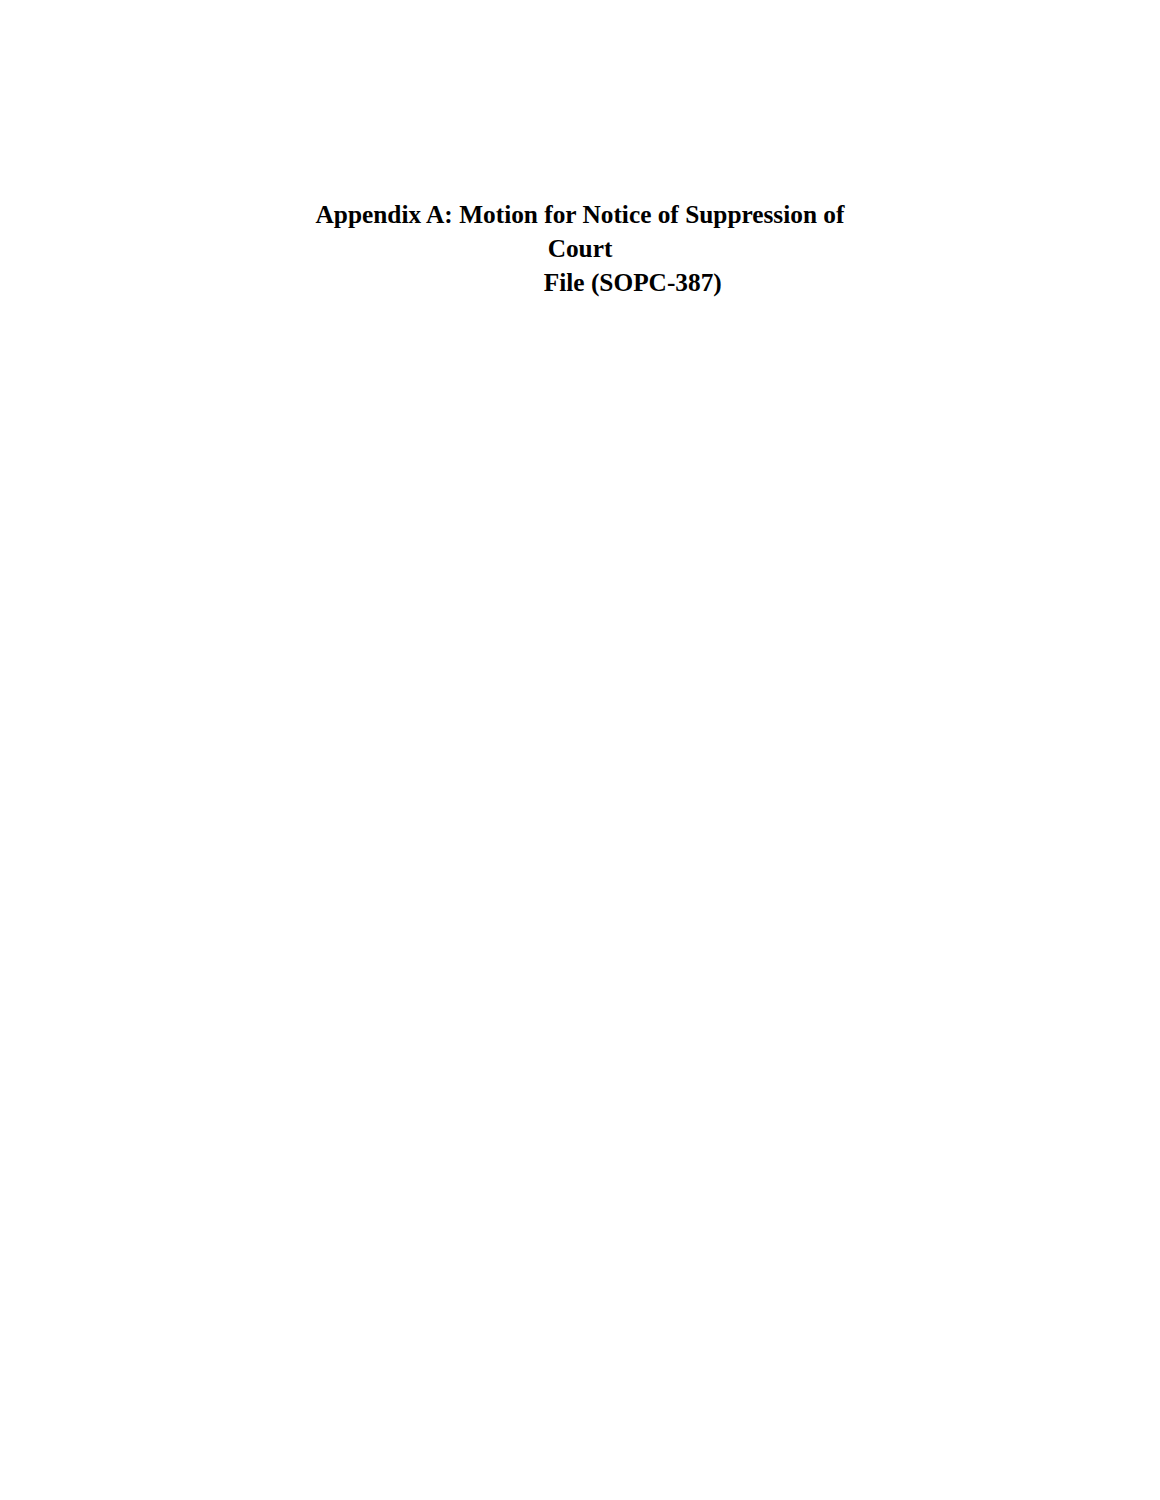Appendix A: Motion for Notice of Suppression of Court File (SOPC-387)